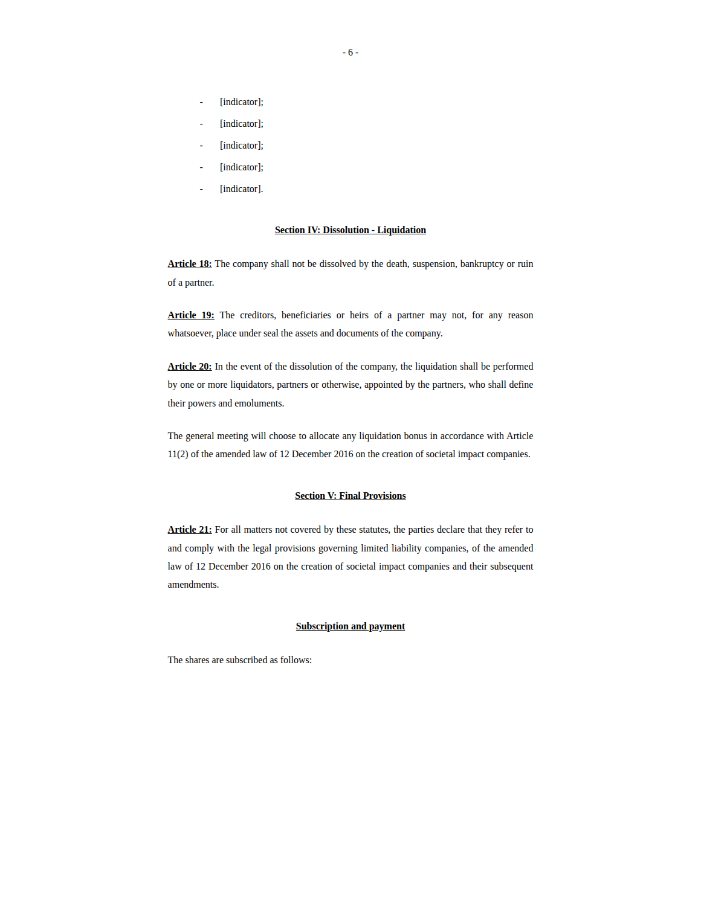- 6 -
[indicator];
[indicator];
[indicator];
[indicator];
[indicator].
Section IV: Dissolution - Liquidation
Article 18: The company shall not be dissolved by the death, suspension, bankruptcy or ruin of a partner.
Article 19: The creditors, beneficiaries or heirs of a partner may not, for any reason whatsoever, place under seal the assets and documents of the company.
Article 20: In the event of the dissolution of the company, the liquidation shall be performed by one or more liquidators, partners or otherwise, appointed by the partners, who shall define their powers and emoluments.
The general meeting will choose to allocate any liquidation bonus in accordance with Article 11(2) of the amended law of 12 December 2016 on the creation of societal impact companies.
Section V: Final Provisions
Article 21: For all matters not covered by these statutes, the parties declare that they refer to and comply with the legal provisions governing limited liability companies, of the amended law of 12 December 2016 on the creation of societal impact companies and their subsequent amendments.
Subscription and payment
The shares are subscribed as follows: